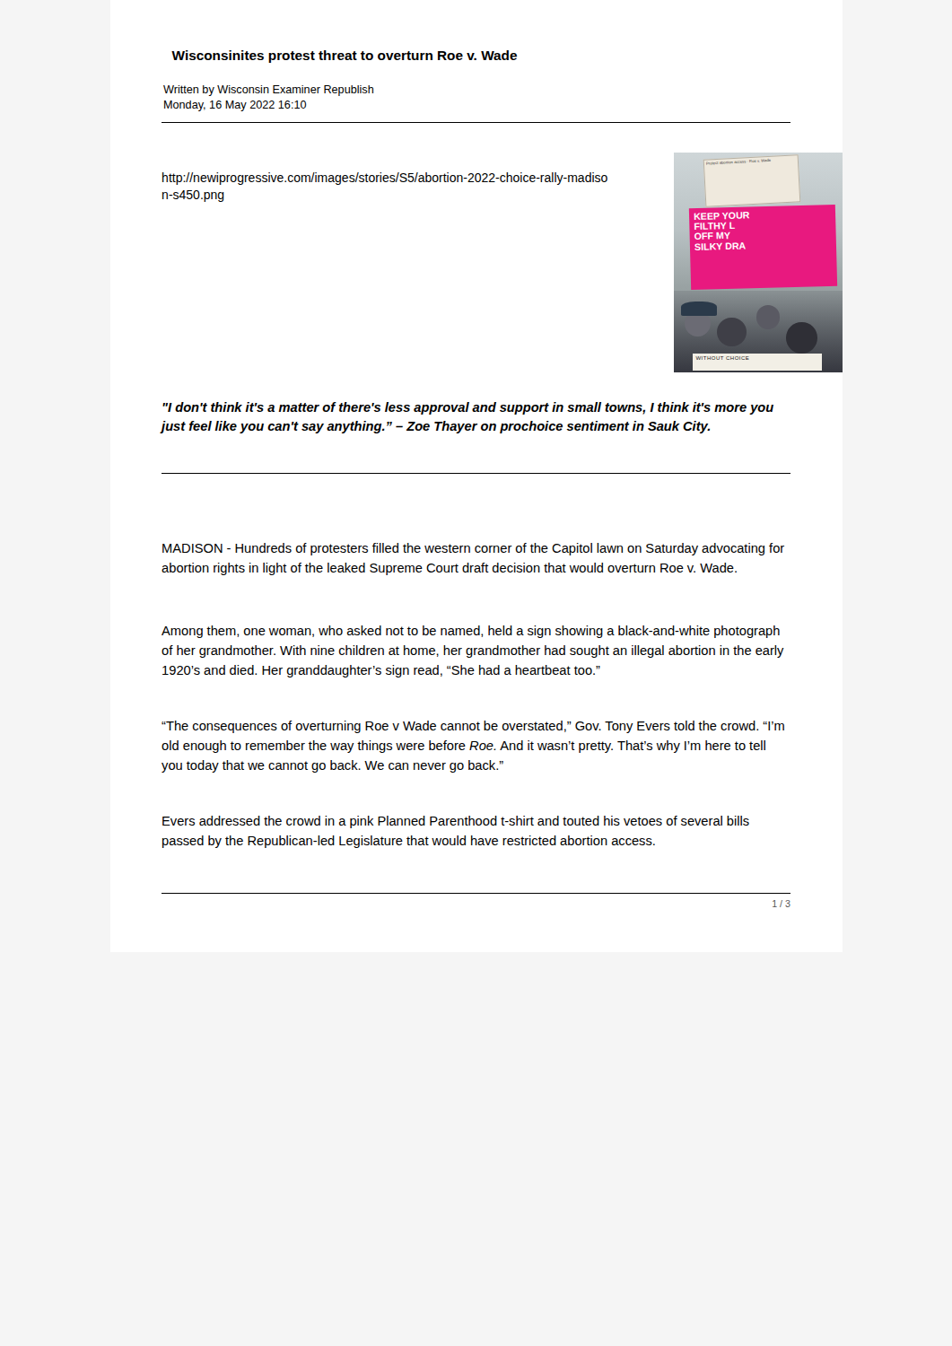Wisconsinites protest threat to overturn Roe v. Wade
Written by Wisconsin Examiner Republish
Monday, 16 May 2022 16:10
http://newiprogressive.com/images/stories/S5/abortion-2022-choice-rally-madison-s450.png
Protect abortion access · Roe v. Wade
KEEP YOUR
FILTHY L
OFF MY
SILKY DRA
WITHOUT CHOICE
"I don't think it's a matter of there's less approval and support in small towns, I think it's more you just feel like you can't say anything.” – Zoe Thayer on prochoice sentiment in Sauk City.
MADISON - Hundreds of protesters filled the western corner of the Capitol lawn on Saturday advocating for abortion rights in light of the leaked Supreme Court draft decision that would overturn Roe v. Wade.
Among them, one woman, who asked not to be named, held a sign showing a black-and-white photograph of her grandmother. With nine children at home, her grandmother had sought an illegal abortion in the early 1920’s and died. Her granddaughter’s sign read, “She had a heartbeat too.”
“The consequences of overturning Roe v Wade cannot be overstated,” Gov. Tony Evers told the crowd. “I’m old enough to remember the way things were before Roe. And it wasn’t pretty. That’s why I’m here to tell you today that we cannot go back. We can never go back.”
Evers addressed the crowd in a pink Planned Parenthood t-shirt and touted his vetoes of several bills passed by the Republican-led Legislature that would have restricted abortion access.
1 / 3